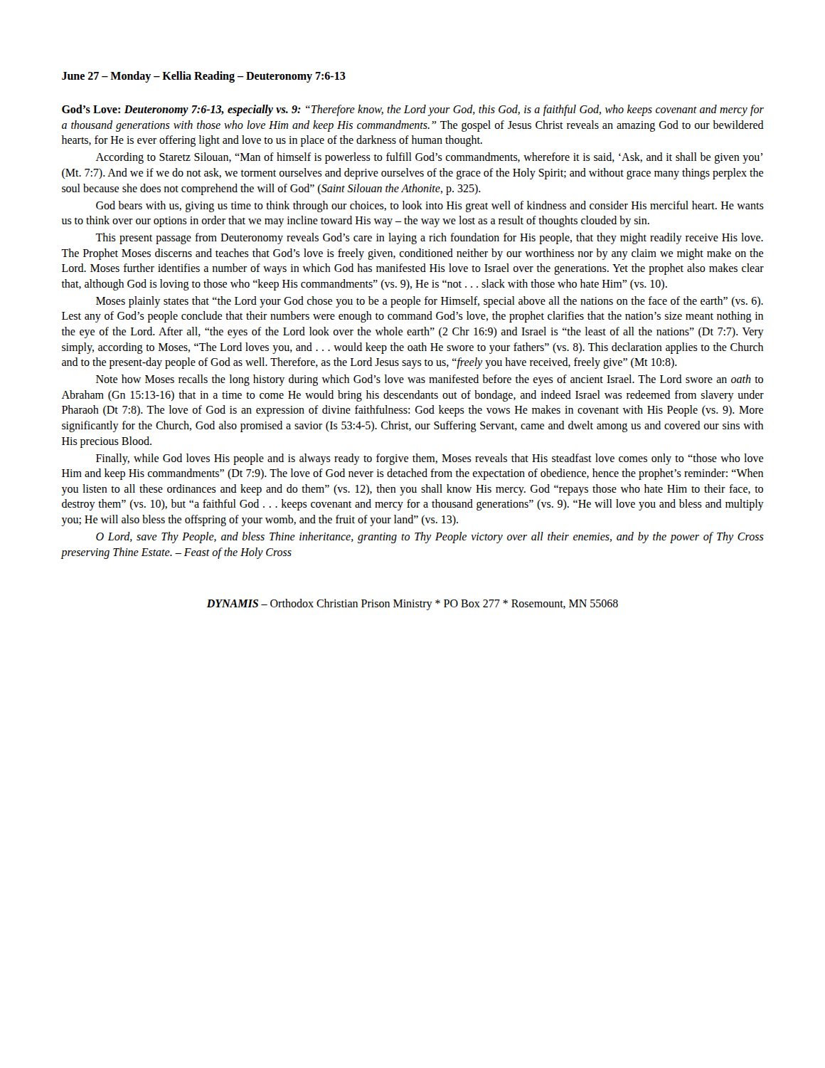June 27 – Monday – Kellia Reading – Deuteronomy 7:6-13
God’s Love: Deuteronomy 7:6-13, especially vs. 9: “Therefore know, the Lord your God, this God, is a faithful God, who keeps covenant and mercy for a thousand generations with those who love Him and keep His commandments.” The gospel of Jesus Christ reveals an amazing God to our bewildered hearts, for He is ever offering light and love to us in place of the darkness of human thought.
According to Staretz Silouan, “Man of himself is powerless to fulfill God’s commandments, wherefore it is said, ‘Ask, and it shall be given you’ (Mt. 7:7). And we if we do not ask, we torment ourselves and deprive ourselves of the grace of the Holy Spirit; and without grace many things perplex the soul because she does not comprehend the will of God” (Saint Silouan the Athonite, p. 325).
God bears with us, giving us time to think through our choices, to look into His great well of kindness and consider His merciful heart. He wants us to think over our options in order that we may incline toward His way – the way we lost as a result of thoughts clouded by sin.
This present passage from Deuteronomy reveals God’s care in laying a rich foundation for His people, that they might readily receive His love. The Prophet Moses discerns and teaches that God’s love is freely given, conditioned neither by our worthiness nor by any claim we might make on the Lord. Moses further identifies a number of ways in which God has manifested His love to Israel over the generations. Yet the prophet also makes clear that, although God is loving to those who “keep His commandments” (vs. 9), He is “not . . . slack with those who hate Him” (vs. 10).
Moses plainly states that “the Lord your God chose you to be a people for Himself, special above all the nations on the face of the earth” (vs. 6). Lest any of God’s people conclude that their numbers were enough to command God’s love, the prophet clarifies that the nation’s size meant nothing in the eye of the Lord. After all, “the eyes of the Lord look over the whole earth” (2 Chr 16:9) and Israel is “the least of all the nations” (Dt 7:7). Very simply, according to Moses, “The Lord loves you, and . . . would keep the oath He swore to your fathers” (vs. 8). This declaration applies to the Church and to the present-day people of God as well. Therefore, as the Lord Jesus says to us, “freely you have received, freely give” (Mt 10:8).
Note how Moses recalls the long history during which God’s love was manifested before the eyes of ancient Israel. The Lord swore an oath to Abraham (Gn 15:13-16) that in a time to come He would bring his descendants out of bondage, and indeed Israel was redeemed from slavery under Pharaoh (Dt 7:8). The love of God is an expression of divine faithfulness: God keeps the vows He makes in covenant with His People (vs. 9). More significantly for the Church, God also promised a savior (Is 53:4-5). Christ, our Suffering Servant, came and dwelt among us and covered our sins with His precious Blood.
Finally, while God loves His people and is always ready to forgive them, Moses reveals that His steadfast love comes only to “those who love Him and keep His commandments” (Dt 7:9). The love of God never is detached from the expectation of obedience, hence the prophet’s reminder: “When you listen to all these ordinances and keep and do them” (vs. 12), then you shall know His mercy. God “repays those who hate Him to their face, to destroy them” (vs. 10), but “a faithful God . . . keeps covenant and mercy for a thousand generations” (vs. 9). “He will love you and bless and multiply you; He will also bless the offspring of your womb, and the fruit of your land” (vs. 13).
O Lord, save Thy People, and bless Thine inheritance, granting to Thy People victory over all their enemies, and by the power of Thy Cross preserving Thine Estate. – Feast of the Holy Cross
DYNAMIS – Orthodox Christian Prison Ministry * PO Box 277 * Rosemount, MN 55068